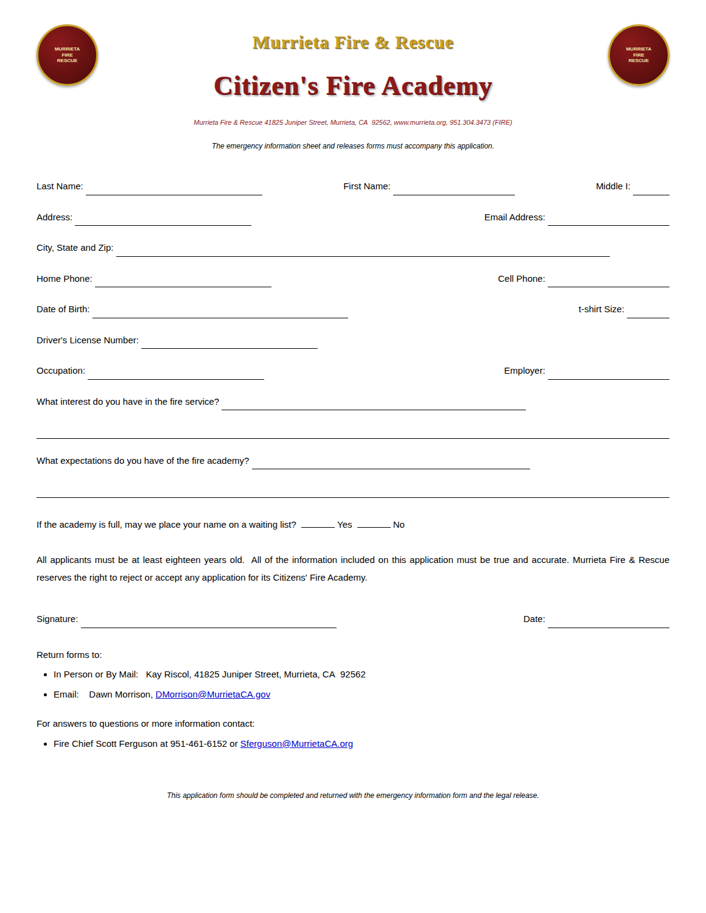MURRIETA
FIRE
RESCUE
MURRIETA
FIRE
RESCUE
Murrieta Fire & Rescue
Citizen's Fire Academy
Murrieta Fire & Rescue 41825 Juniper Street, Murrieta, CA 92562, www.murrieta.org, 951.304.3473 (FIRE)
The emergency information sheet and releases forms must accompany this application.
Last Name:
First Name:
Middle I:
Address:
Email Address:
City, State and Zip:
Home Phone:
Cell Phone:
Date of Birth:
t-shirt Size:
Driver's License Number:
Occupation:
Employer:
What interest do you have in the fire service?
What expectations do you have of the fire academy?
If the academy is full, may we place your name on a waiting list? Yes No
All applicants must be at least eighteen years old. All of the information included on this application must be true and accurate. Murrieta Fire & Rescue reserves the right to reject or accept any application for its Citizens' Fire Academy.
Signature:
Date:
Return forms to:
In Person or By Mail: Kay Riscol, 41825 Juniper Street, Murrieta, CA 92562
Email: Dawn Morrison, DMorrison@MurrietaCA.gov
For answers to questions or more information contact:
Fire Chief Scott Ferguson at 951-461-6152 or Sferguson@MurrietaCA.org
This application form should be completed and returned with the emergency information form and the legal release.